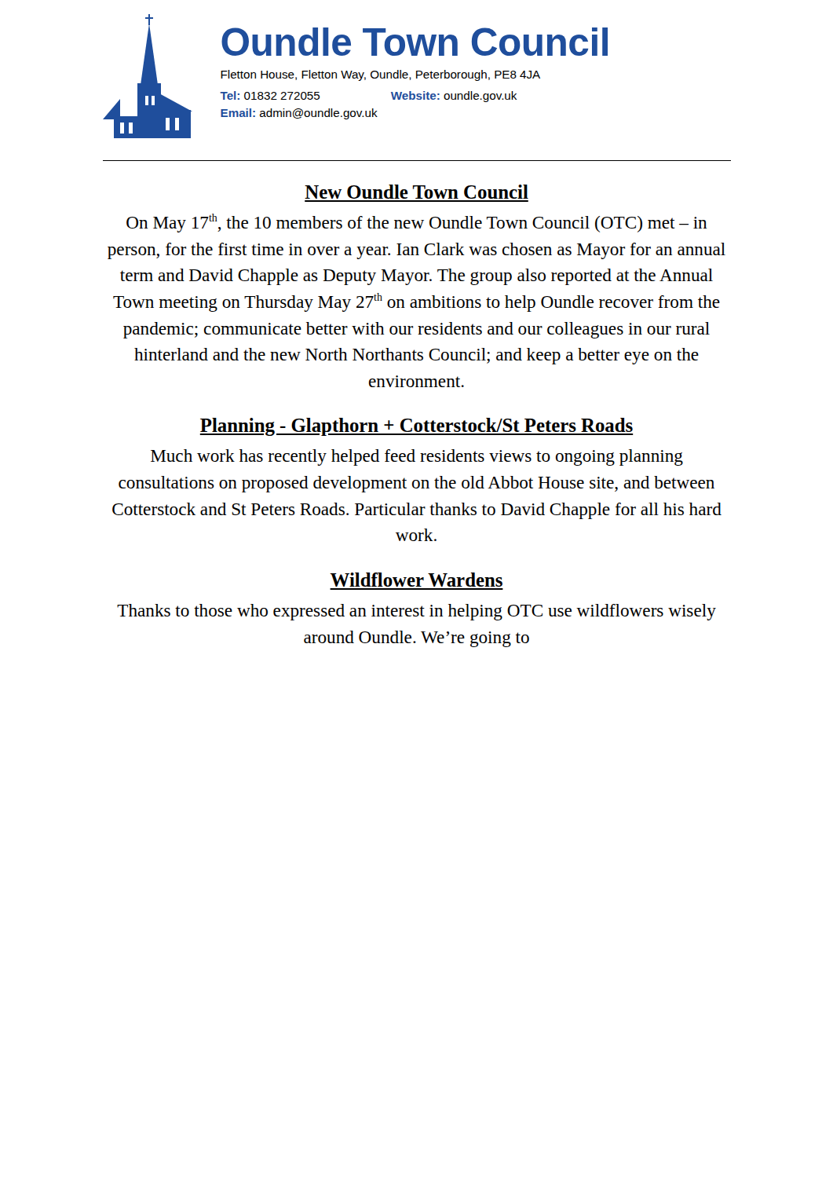Oundle Town Council
Fletton House, Fletton Way, Oundle, Peterborough, PE8 4JA
Tel: 01832 272055 Website: oundle.gov.uk
Email: admin@oundle.gov.uk
New Oundle Town Council
On May 17th, the 10 members of the new Oundle Town Council (OTC) met – in person, for the first time in over a year. Ian Clark was chosen as Mayor for an annual term and David Chapple as Deputy Mayor. The group also reported at the Annual Town meeting on Thursday May 27th on ambitions to help Oundle recover from the pandemic; communicate better with our residents and our colleagues in our rural hinterland and the new North Northants Council; and keep a better eye on the environment.
Planning - Glapthorn + Cotterstock/St Peters Roads
Much work has recently helped feed residents views to ongoing planning consultations on proposed development on the old Abbot House site, and between Cotterstock and St Peters Roads. Particular thanks to David Chapple for all his hard work.
Wildflower Wardens
Thanks to those who expressed an interest in helping OTC use wildflowers wisely around Oundle. We’re going to